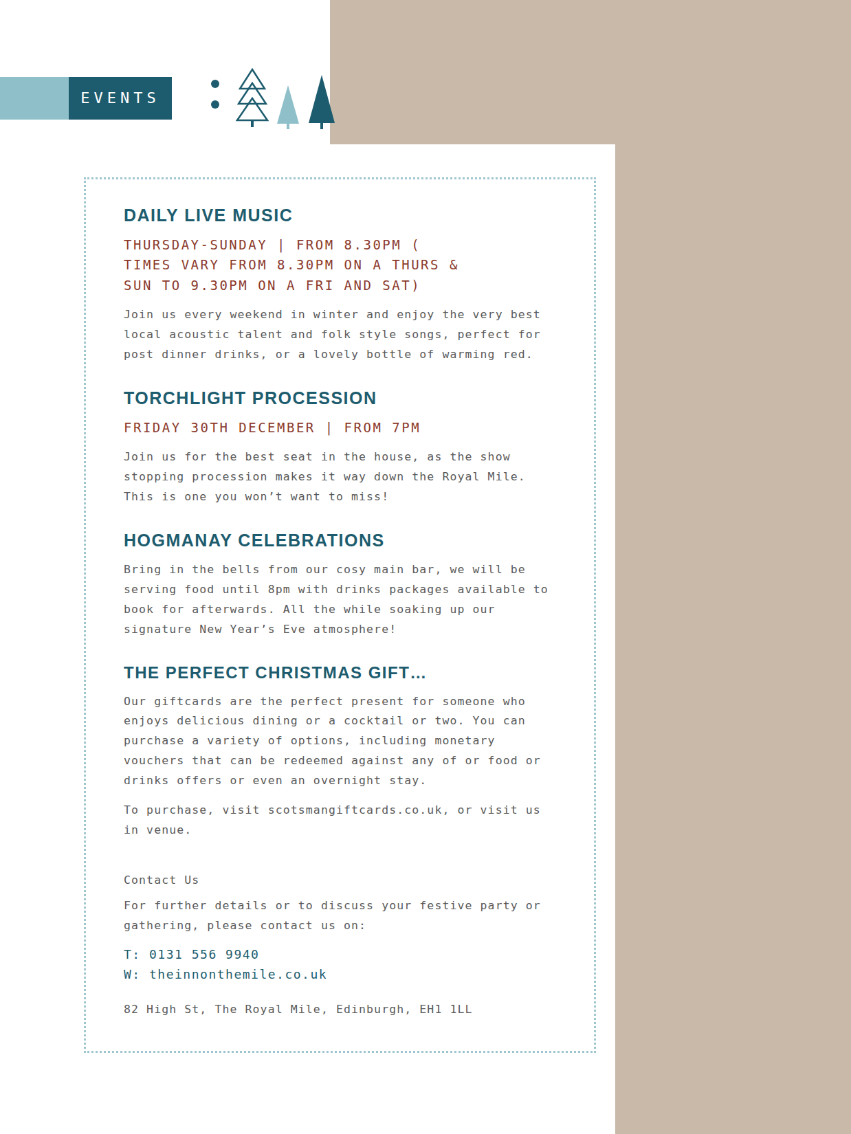EVENTS
Daily Live Music
Thursday-Sunday | From 8.30pm (
times vary from 8.30pm on a Thurs &
Sun to 9.30pm on a Fri and Sat)
Join us every weekend in winter and enjoy the very best local acoustic talent and folk style songs, perfect for post dinner drinks, or a lovely bottle of warming red.
Torchlight Procession
Friday 30th December | From 7pm
Join us for the best seat in the house, as the show stopping procession makes it way down the Royal Mile. This is one you won’t want to miss!
Hogmanay Celebrations
Bring in the bells from our cosy main bar, we will be serving food until 8pm with drinks packages available to book for afterwards. All the while soaking up our signature New Year’s Eve atmosphere!
The Perfect Christmas Gift…
Our giftcards are the perfect present for someone who enjoys delicious dining or a cocktail or two. You can purchase a variety of options, including monetary vouchers that can be redeemed against any of or food or drinks offers or even an overnight stay.
To purchase, visit scotsmangiftcards.co.uk, or visit us in venue.
Contact Us
For further details or to discuss your festive party or gathering, please contact us on:
T: 0131 556 9940
W: theinnonthemile.co.uk
82 High St, The Royal Mile, Edinburgh, EH1 1LL